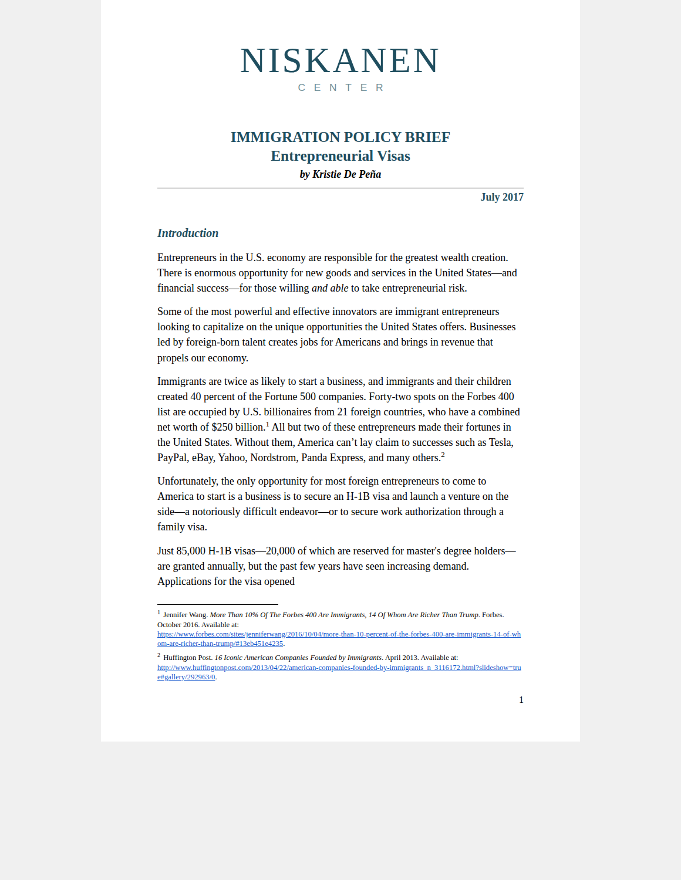NISKANEN
CENTER
IMMIGRATION POLICY BRIEF Entrepreneurial Visas
by Kristie De Peña
July 2017
Introduction
Entrepreneurs in the U.S. economy are responsible for the greatest wealth creation. There is enormous opportunity for new goods and services in the United States—and financial success—for those willing and able to take entrepreneurial risk.
Some of the most powerful and effective innovators are immigrant entrepreneurs looking to capitalize on the unique opportunities the United States offers. Businesses led by foreign-born talent creates jobs for Americans and brings in revenue that propels our economy.
Immigrants are twice as likely to start a business, and immigrants and their children created 40 percent of the Fortune 500 companies. Forty-two spots on the Forbes 400 list are occupied by U.S. billionaires from 21 foreign countries, who have a combined net worth of $250 billion.1 All but two of these entrepreneurs made their fortunes in the United States. Without them, America can’t lay claim to successes such as Tesla, PayPal, eBay, Yahoo, Nordstrom, Panda Express, and many others.2
Unfortunately, the only opportunity for most foreign entrepreneurs to come to America to start is a business is to secure an H-1B visa and launch a venture on the side—a notoriously difficult endeavor—or to secure work authorization through a family visa.
Just 85,000 H-1B visas—20,000 of which are reserved for master's degree holders—are granted annually, but the past few years have seen increasing demand. Applications for the visa opened
1 Jennifer Wang. More Than 10% Of The Forbes 400 Are Immigrants, 14 Of Whom Are Richer Than Trump. Forbes. October 2016. Available at:
https://www.forbes.com/sites/jenniferwang/2016/10/04/more-than-10-percent-of-the-forbes-400-are-immigrants-14-of-whom-are-richer-than-trump/#13eb451e4235.
2 Huffington Post. 16 Iconic American Companies Founded by Immigrants. April 2013. Available at:
http://www.huffingtonpost.com/2013/04/22/american-companies-founded-by-immigrants_n_3116172.html?slideshow=true#gallery/292963/0.
1